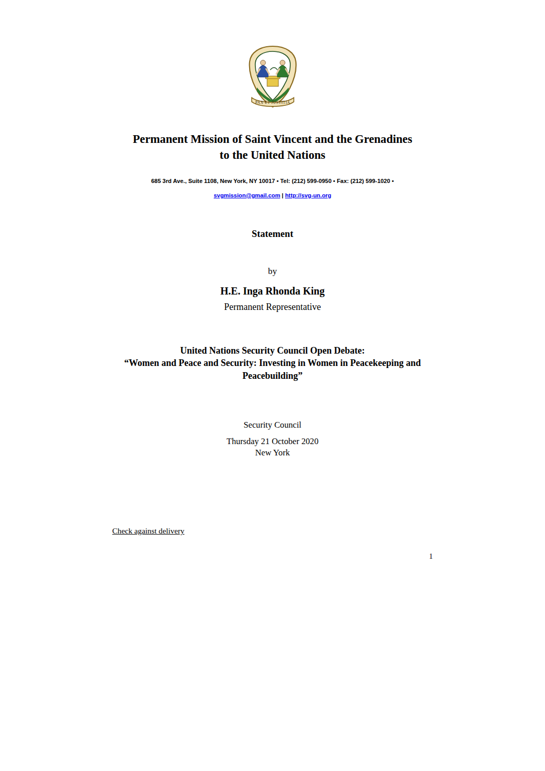PAX ET JUSTITIA
Permanent Mission of Saint Vincent and the Grenadines
to the United Nations
685 3rd Ave., Suite 1108, New York, NY 10017 • Tel: (212) 599-0950 • Fax: (212) 599-1020 •
svgmission@gmail.com | http://svg-un.org
Statement
by
H.E. Inga Rhonda King
Permanent Representative
United Nations Security Council Open Debate: “Women and Peace and Security: Investing in Women in Peacekeeping and Peacebuilding”
Security Council
Thursday 21 October 2020
New York
Check against delivery
1